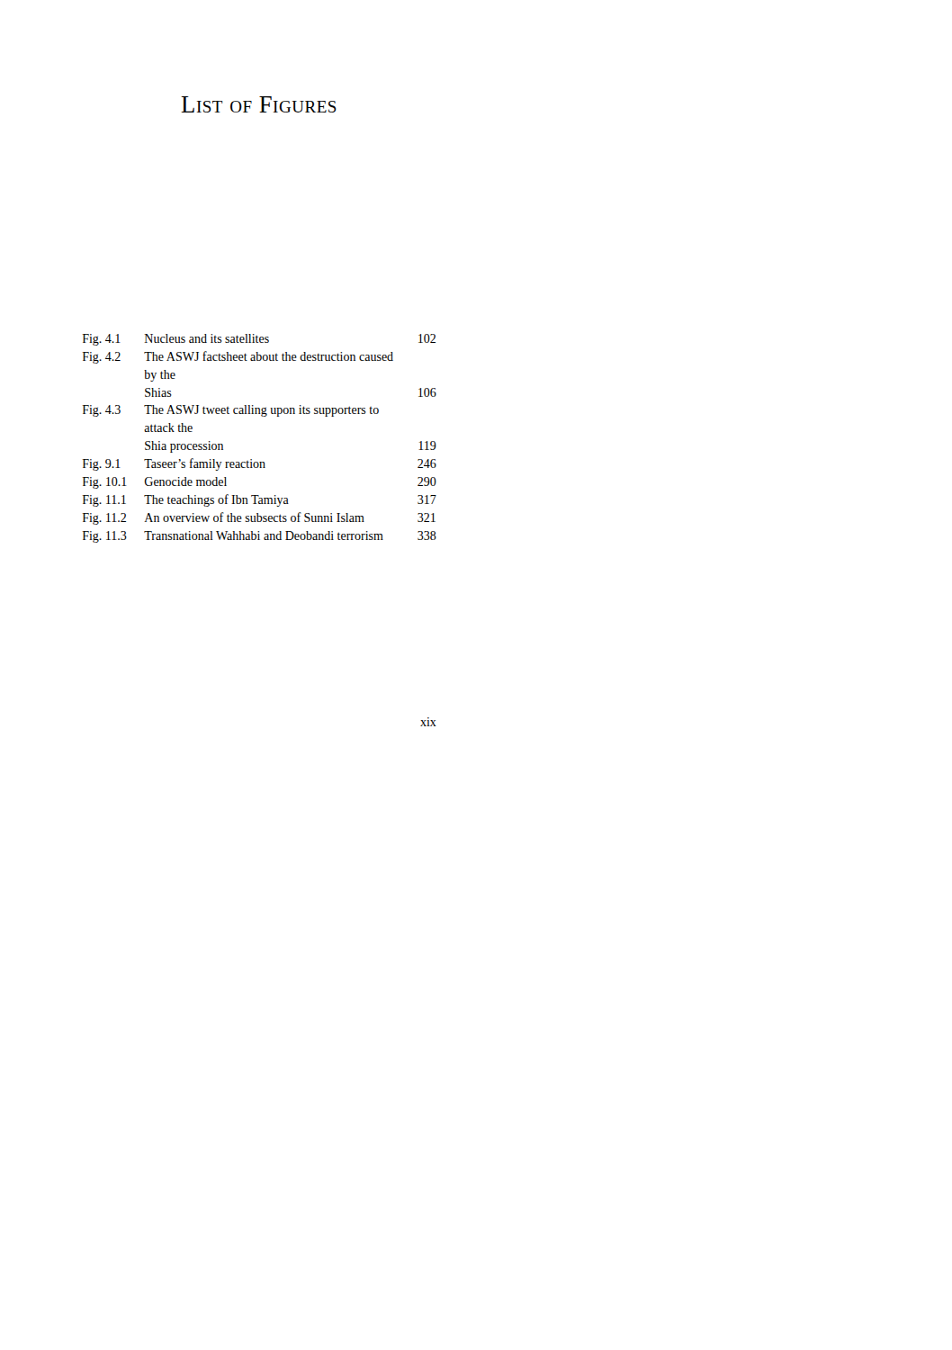List of Figures
| Fig. 4.1 | Nucleus and its satellites | 102 |
| Fig. 4.2 | The ASWJ factsheet about the destruction caused by the | |
| | Shias | 106 |
| Fig. 4.3 | The ASWJ tweet calling upon its supporters to attack the | |
| | Shia procession | 119 |
| Fig. 9.1 | Taseer’s family reaction | 246 |
| Fig. 10.1 | Genocide model | 290 |
| Fig. 11.1 | The teachings of Ibn Tamiya | 317 |
| Fig. 11.2 | An overview of the subsects of Sunni Islam | 321 |
| Fig. 11.3 | Transnational Wahhabi and Deobandi terrorism | 338 |
xix